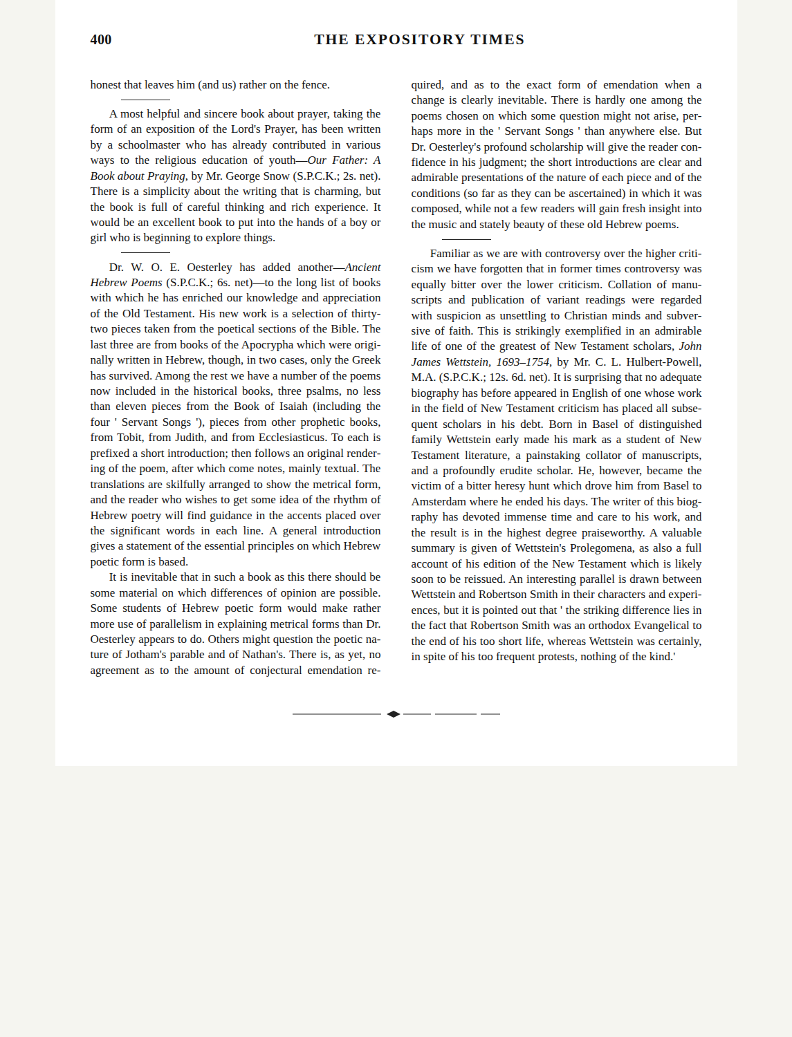400
The Expository Times
honest that leaves him (and us) rather on the fence.
A most helpful and sincere book about prayer, taking the form of an exposition of the Lord's Prayer, has been written by a schoolmaster who has already contributed in various ways to the religious education of youth—Our Father: A Book about Praying, by Mr. George Snow (S.P.C.K.; 2s. net). There is a simplicity about the writing that is charming, but the book is full of careful thinking and rich experience. It would be an excellent book to put into the hands of a boy or girl who is beginning to explore things.
Dr. W. O. E. Oesterley has added another—Ancient Hebrew Poems (S.P.C.K.; 6s. net)—to the long list of books with which he has enriched our knowledge and appreciation of the Old Testament. His new work is a selection of thirty-two pieces taken from the poetical sections of the Bible. The last three are from books of the Apocrypha which were originally written in Hebrew, though, in two cases, only the Greek has survived. Among the rest we have a number of the poems now included in the historical books, three psalms, no less than eleven pieces from the Book of Isaiah (including the four ' Servant Songs '), pieces from other prophetic books, from Tobit, from Judith, and from Ecclesiasticus. To each is prefixed a short introduction; then follows an original rendering of the poem, after which come notes, mainly textual. The translations are skilfully arranged to show the metrical form, and the reader who wishes to get some idea of the rhythm of Hebrew poetry will find guidance in the accents placed over the significant words in each line. A general introduction gives a statement of the essential principles on which Hebrew poetic form is based.
It is inevitable that in such a book as this there should be some material on which differences of opinion are possible. Some students of Hebrew poetic form would make rather more use of parallelism in explaining metrical forms than Dr. Oesterley appears to do. Others might question the poetic nature of Jotham's parable and of Nathan's. There is, as yet, no agreement as to the amount of conjectural emendation required, and as to the exact form of emendation when a change is clearly inevitable. There is hardly one among the poems chosen on which some question might not arise, perhaps more in the ' Servant Songs ' than anywhere else. But Dr. Oesterley's profound scholarship will give the reader confidence in his judgment; the short introductions are clear and admirable presentations of the nature of each piece and of the conditions (so far as they can be ascertained) in which it was composed, while not a few readers will gain fresh insight into the music and stately beauty of these old Hebrew poems.
Familiar as we are with controversy over the higher criticism we have forgotten that in former times controversy was equally bitter over the lower criticism. Collation of manuscripts and publication of variant readings were regarded with suspicion as unsettling to Christian minds and subversive of faith. This is strikingly exemplified in an admirable life of one of the greatest of New Testament scholars, John James Wettstein, 1693–1754, by Mr. C. L. Hulbert-Powell, M.A. (S.P.C.K.; 12s. 6d. net). It is surprising that no adequate biography has before appeared in English of one whose work in the field of New Testament criticism has placed all subsequent scholars in his debt. Born in Basel of distinguished family Wettstein early made his mark as a student of New Testament literature, a painstaking collator of manuscripts, and a profoundly erudite scholar. He, however, became the victim of a bitter heresy hunt which drove him from Basel to Amsterdam where he ended his days. The writer of this biography has devoted immense time and care to his work, and the result is in the highest degree praiseworthy. A valuable summary is given of Wettstein's Prolegomena, as also a full account of his edition of the New Testament which is likely soon to be reissued. An interesting parallel is drawn between Wettstein and Robertson Smith in their characters and experiences, but it is pointed out that ' the striking difference lies in the fact that Robertson Smith was an orthodox Evangelical to the end of his too short life, whereas Wettstein was certainly, in spite of his too frequent protests, nothing of the kind.'